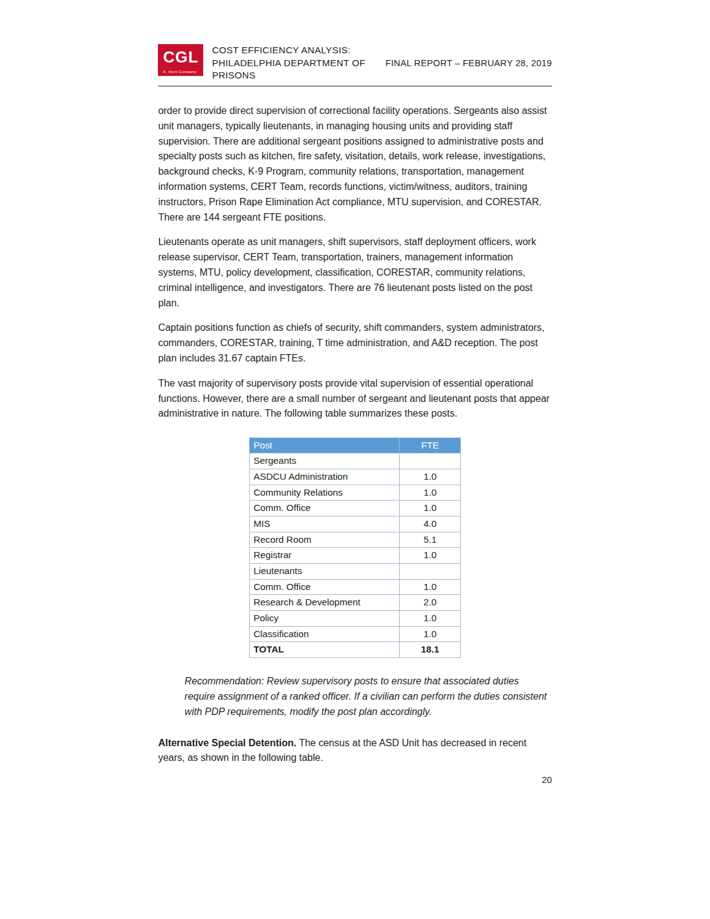CGL A. Hunt Company
COST EFFICIENCY ANALYSIS:
PHILADELPHIA DEPARTMENT OF PRISONS FINAL REPORT – FEBRUARY 28, 2019
order to provide direct supervision of correctional facility operations. Sergeants also assist unit managers, typically lieutenants, in managing housing units and providing staff supervision. There are additional sergeant positions assigned to administrative posts and specialty posts such as kitchen, fire safety, visitation, details, work release, investigations, background checks, K-9 Program, community relations, transportation, management information systems, CERT Team, records functions, victim/witness, auditors, training instructors, Prison Rape Elimination Act compliance, MTU supervision, and CORESTAR. There are 144 sergeant FTE positions.
Lieutenants operate as unit managers, shift supervisors, staff deployment officers, work release supervisor, CERT Team, transportation, trainers, management information systems, MTU, policy development, classification, CORESTAR, community relations, criminal intelligence, and investigators. There are 76 lieutenant posts listed on the post plan.
Captain positions function as chiefs of security, shift commanders, system administrators, commanders, CORESTAR, training, T time administration, and A&D reception. The post plan includes 31.67 captain FTEs.
The vast majority of supervisory posts provide vital supervision of essential operational functions. However, there are a small number of sergeant and lieutenant posts that appear administrative in nature. The following table summarizes these posts.
| Post | FTE |
| --- | --- |
| Sergeants | |
| ASDCU Administration | 1.0 |
| Community Relations | 1.0 |
| Comm. Office | 1.0 |
| MIS | 4.0 |
| Record Room | 5.1 |
| Registrar | 1.0 |
| Lieutenants | |
| Comm. Office | 1.0 |
| Research & Development | 2.0 |
| Policy | 1.0 |
| Classification | 1.0 |
| TOTAL | 18.1 |
Recommendation: Review supervisory posts to ensure that associated duties require assignment of a ranked officer. If a civilian can perform the duties consistent with PDP requirements, modify the post plan accordingly.
Alternative Special Detention. The census at the ASD Unit has decreased in recent years, as shown in the following table.
20